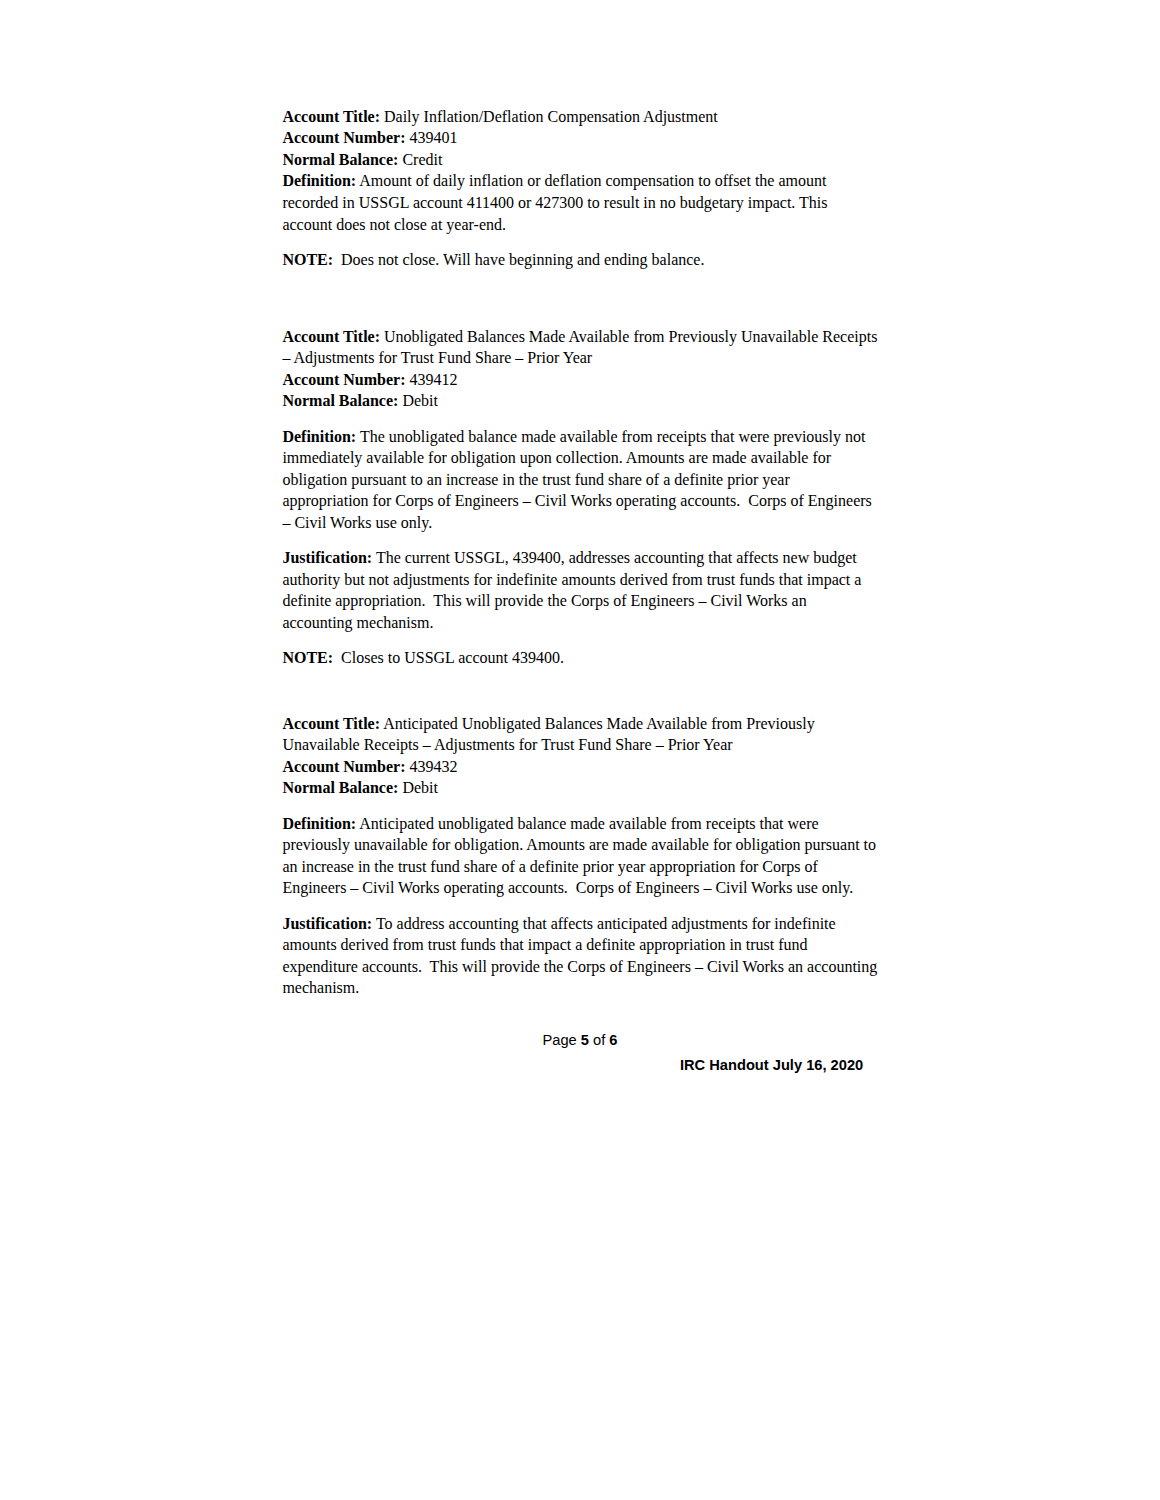Account Title: Daily Inflation/Deflation Compensation Adjustment
Account Number: 439401
Normal Balance: Credit
Definition: Amount of daily inflation or deflation compensation to offset the amount recorded in USSGL account 411400 or 427300 to result in no budgetary impact. This account does not close at year-end.
NOTE: Does not close. Will have beginning and ending balance.
Account Title: Unobligated Balances Made Available from Previously Unavailable Receipts – Adjustments for Trust Fund Share – Prior Year
Account Number: 439412
Normal Balance: Debit
Definition: The unobligated balance made available from receipts that were previously not immediately available for obligation upon collection. Amounts are made available for obligation pursuant to an increase in the trust fund share of a definite prior year appropriation for Corps of Engineers – Civil Works operating accounts. Corps of Engineers – Civil Works use only.
Justification: The current USSGL, 439400, addresses accounting that affects new budget authority but not adjustments for indefinite amounts derived from trust funds that impact a definite appropriation. This will provide the Corps of Engineers – Civil Works an accounting mechanism.
NOTE: Closes to USSGL account 439400.
Account Title: Anticipated Unobligated Balances Made Available from Previously Unavailable Receipts – Adjustments for Trust Fund Share – Prior Year
Account Number: 439432
Normal Balance: Debit
Definition: Anticipated unobligated balance made available from receipts that were previously unavailable for obligation. Amounts are made available for obligation pursuant to an increase in the trust fund share of a definite prior year appropriation for Corps of Engineers – Civil Works operating accounts. Corps of Engineers – Civil Works use only.
Justification: To address accounting that affects anticipated adjustments for indefinite amounts derived from trust funds that impact a definite appropriation in trust fund expenditure accounts. This will provide the Corps of Engineers – Civil Works an accounting mechanism.
Page 5 of 6
IRC Handout July 16, 2020